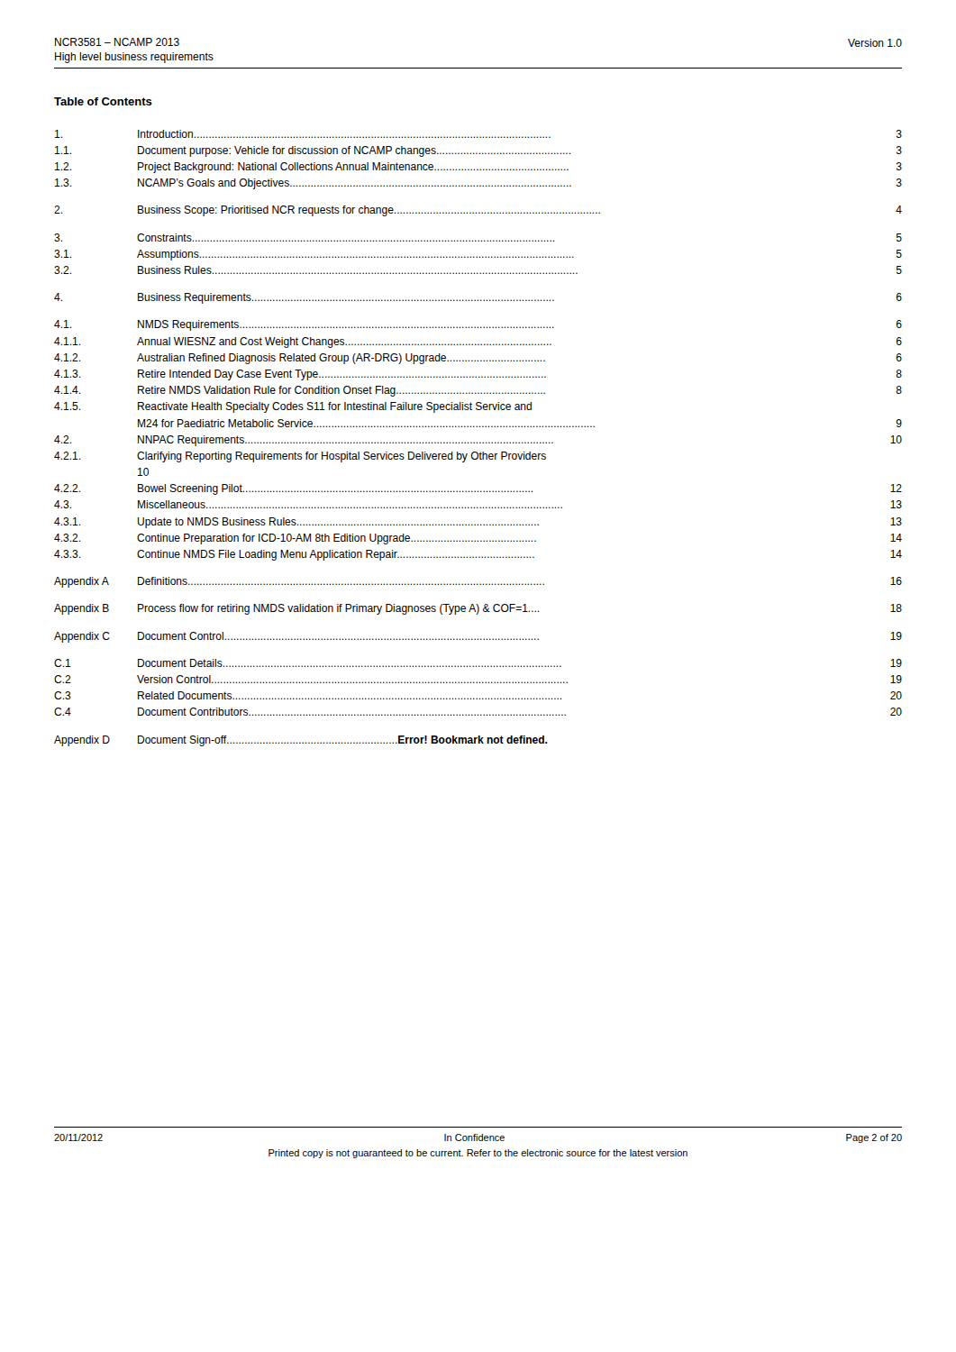NCR3581 – NCAMP 2013
High level business requirements
Version 1.0
Table of Contents
| 1. | Introduction ....................................................................................................................... | 3 |
| 1.1. | Document purpose: Vehicle for discussion of NCAMP changes ............................................. | 3 |
| 1.2. | Project Background: National Collections Annual Maintenance ............................................. | 3 |
| 1.3. | NCAMP’s Goals and Objectives .............................................................................................. | 3 |
| 2. | Business Scope: Prioritised NCR requests for change ..................................................................... | 4 |
| 3. | Constraints ......................................................................................................................... | 5 |
| 3.1. | Assumptions ............................................................................................................................. | 5 |
| 3.2. | Business Rules .......................................................................................................................... | 5 |
| 4. | Business Requirements ..................................................................................................... | 6 |
| 4.1. | NMDS Requirements ......................................................................................................... | 6 |
| 4.1.1. | Annual WIESNZ and Cost Weight Changes ..................................................................... | 6 |
| 4.1.2. | Australian Refined Diagnosis Related Group (AR-DRG) Upgrade ................................. | 6 |
| 4.1.3. | Retire Intended Day Case Event Type ............................................................................ | 8 |
| 4.1.4. | Retire NMDS Validation Rule for Condition Onset Flag .................................................. | 8 |
| 4.1.5. | Reactivate Health Specialty Codes S11 for Intestinal Failure Specialist Service and | |
| | M24 for Paediatric Metabolic Service .............................................................................................. | 9 |
| 4.2. | NNPAC Requirements ....................................................................................................... | 10 |
| 4.2.1. | Clarifying Reporting Requirements for Hospital Services Delivered by Other Providers | |
| | 10 | |
| 4.2.2. | Bowel Screening Pilot ................................................................................................. | 12 |
| 4.3. | Miscellaneous ....................................................................................................................... | 13 |
| 4.3.1. | Update to NMDS Business Rules ................................................................................. | 13 |
| 4.3.2. | Continue Preparation for ICD-10-AM 8th Edition Upgrade .......................................... | 14 |
| 4.3.3. | Continue NMDS File Loading Menu Application Repair .............................................. | 14 |
| Appendix A | Definitions ....................................................................................................................... | 16 |
| Appendix B | Process flow for retiring NMDS validation if Primary Diagnoses (Type A) & COF=1 .... | 18 |
| Appendix C | Document Control ......................................................................................................... | 19 |
| C.1 | Document Details ................................................................................................................. | 19 |
| C.2 | Version Control ....................................................................................................................... | 19 |
| C.3 | Related Documents .............................................................................................................. | 20 |
| C.4 | Document Contributors .......................................................................................................... | 20 |
| Appendix D | Document Sign-off ......................................................... Error! Bookmark not defined. | |
20/11/2012 In Confidence Page 2 of 20
Printed copy is not guaranteed to be current. Refer to the electronic source for the latest version